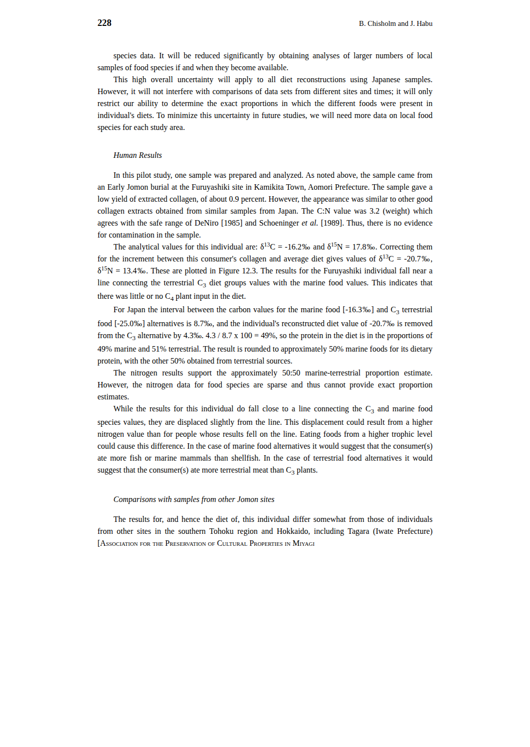228 B. Chisholm and J. Habu
species data. It will be reduced significantly by obtaining analyses of larger numbers of local samples of food species if and when they become available.
This high overall uncertainty will apply to all diet reconstructions using Japanese samples. However, it will not interfere with comparisons of data sets from different sites and times; it will only restrict our ability to determine the exact proportions in which the different foods were present in individual's diets. To minimize this uncertainty in future studies, we will need more data on local food species for each study area.
Human Results
In this pilot study, one sample was prepared and analyzed. As noted above, the sample came from an Early Jomon burial at the Furuyashiki site in Kamikita Town, Aomori Prefecture. The sample gave a low yield of extracted collagen, of about 0.9 percent. However, the appearance was similar to other good collagen extracts obtained from similar samples from Japan. The C:N value was 3.2 (weight) which agrees with the safe range of DeNiro [1985] and Schoeninger et al. [1989]. Thus, there is no evidence for contamination in the sample.
The analytical values for this individual are: δ13C = -16.2‰ and δ15N = 17.8‰. Correcting them for the increment between this consumer's collagen and average diet gives values of δ13C = -20.7‰, δ15N = 13.4‰. These are plotted in Figure 12.3. The results for the Furuyashiki individual fall near a line connecting the terrestrial C3 diet groups values with the marine food values. This indicates that there was little or no C4 plant input in the diet.
For Japan the interval between the carbon values for the marine food [-16.3‰] and C3 terrestrial food [-25.0‰] alternatives is 8.7‰, and the individual's reconstructed diet value of -20.7‰ is removed from the C3 alternative by 4.3‰. 4.3 / 8.7 x 100 = 49%, so the protein in the diet is in the proportions of 49% marine and 51% terrestrial. The result is rounded to approximately 50% marine foods for its dietary protein, with the other 50% obtained from terrestrial sources.
The nitrogen results support the approximately 50:50 marine-terrestrial proportion estimate. However, the nitrogen data for food species are sparse and thus cannot provide exact proportion estimates.
While the results for this individual do fall close to a line connecting the C3 and marine food species values, they are displaced slightly from the line. This displacement could result from a higher nitrogen value than for people whose results fell on the line. Eating foods from a higher trophic level could cause this difference. In the case of marine food alternatives it would suggest that the consumer(s) ate more fish or marine mammals than shellfish. In the case of terrestrial food alternatives it would suggest that the consumer(s) ate more terrestrial meat than C3 plants.
Comparisons with samples from other Jomon sites
The results for, and hence the diet of, this individual differ somewhat from those of individuals from other sites in the southern Tohoku region and Hokkaido, including Tagara (Iwate Prefecture) [Association for the Preservation of Cultural Properties in Miyagi